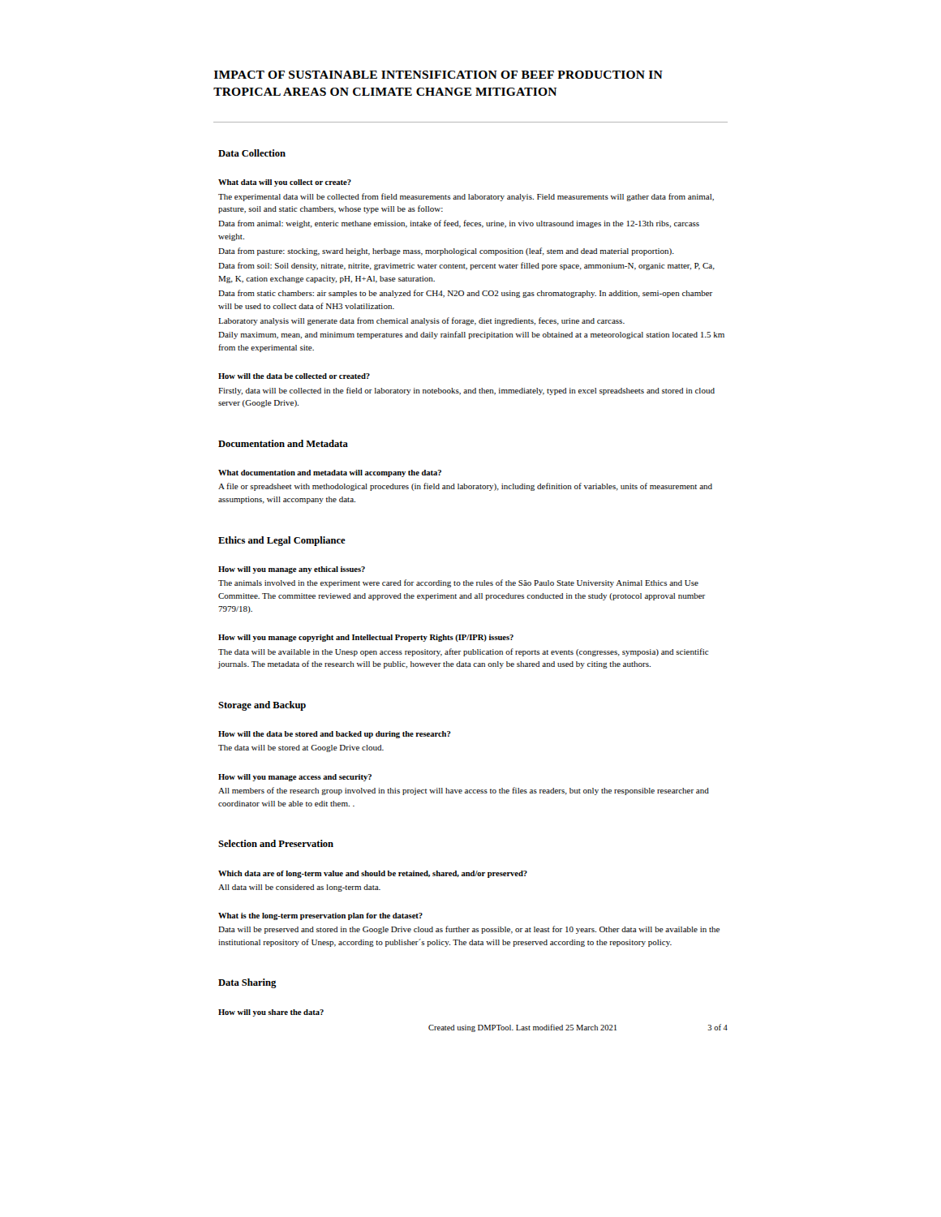Impact of sustainable intensification of beef production in tropical areas on climate change mitigation
Data Collection
What data will you collect or create?
The experimental data will be collected from field measurements and laboratory analyis. Field measurements will gather data from animal, pasture, soil and static chambers, whose type will be as follow:
Data from animal: weight, enteric methane emission, intake of feed, feces, urine, in vivo ultrasound images in the 12-13th ribs, carcass weight.
Data from pasture: stocking, sward height, herbage mass, morphological composition (leaf, stem and dead material proportion).
Data from soil: Soil density, nitrate, nitrite, gravimetric water content, percent water filled pore space, ammonium-N, organic matter, P, Ca, Mg, K, cation exchange capacity, pH, H+Al, base saturation.
Data from static chambers: air samples to be analyzed for CH4, N2O and CO2 using gas chromatography. In addition, semi-open chamber will be used to collect data of NH3 volatilization.
Laboratory analysis will generate data from chemical analysis of forage, diet ingredients, feces, urine and carcass.
Daily maximum, mean, and minimum temperatures and daily rainfall precipitation will be obtained at a meteorological station located 1.5 km from the experimental site.
How will the data be collected or created?
Firstly, data will be collected in the field or laboratory in notebooks, and then, immediately, typed in excel spreadsheets and stored in cloud server (Google Drive).
Documentation and Metadata
What documentation and metadata will accompany the data?
A file or spreadsheet with methodological procedures (in field and laboratory), including definition of variables, units of measurement and assumptions, will accompany the data.
Ethics and Legal Compliance
How will you manage any ethical issues?
The animals involved in the experiment were cared for according to the rules of the São Paulo State University Animal Ethics and Use Committee. The committee reviewed and approved the experiment and all procedures conducted in the study (protocol approval number 7979/18).
How will you manage copyright and Intellectual Property Rights (IP/IPR) issues?
The data will be available in the Unesp open access repository, after publication of reports at events (congresses, symposia) and scientific journals. The metadata of the research will be public, however the data can only be shared and used by citing the authors.
Storage and Backup
How will the data be stored and backed up during the research?
The data will be stored at Google Drive cloud.
How will you manage access and security?
All members of the research group involved in this project will have access to the files as readers, but only the responsible researcher and coordinator will be able to edit them. .
Selection and Preservation
Which data are of long-term value and should be retained, shared, and/or preserved?
All data will be considered as long-term data.
What is the long-term preservation plan for the dataset?
Data will be preserved and stored in the Google Drive cloud as further as possible, or at least for 10 years. Other data will be available in the institutional repository of Unesp, according to publisher´s policy. The data will be preserved according to the repository policy.
Data Sharing
How will you share the data?
Created using DMPTool. Last modified 25 March 2021
3 of 4